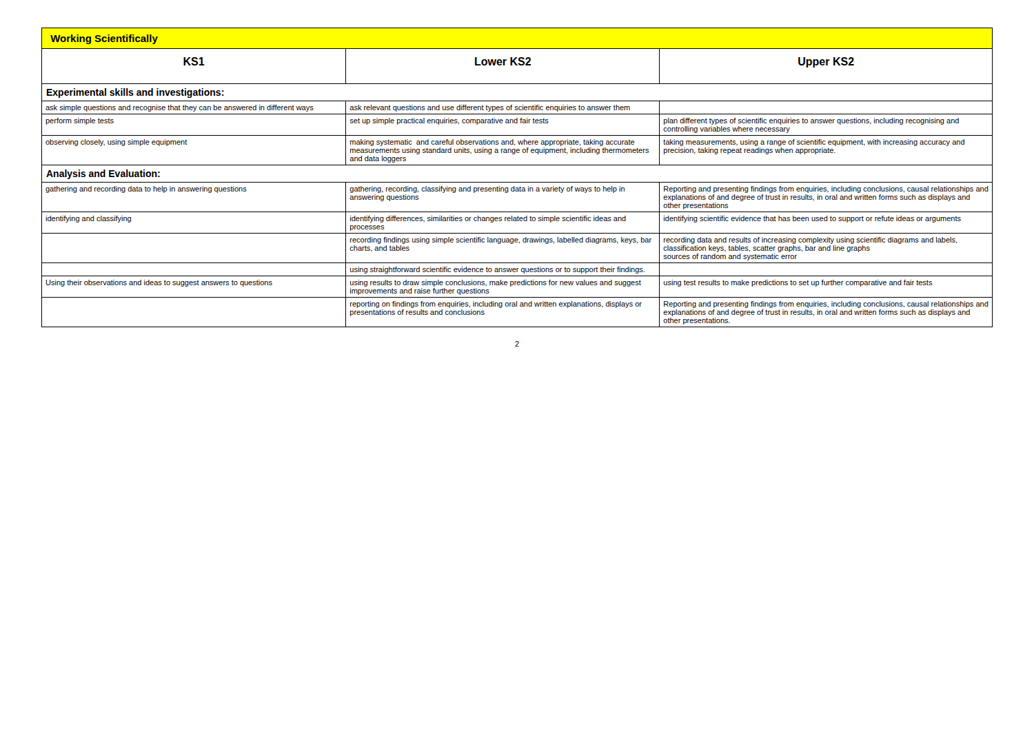| Working Scientifically |
| KS1 | Lower KS2 | Upper KS2 |
| Experimental skills and investigations: |
| ask simple questions and recognise that they can be answered in different ways | ask relevant questions and use different types of scientific enquiries to answer them | |
| perform simple tests | set up simple practical enquiries, comparative and fair tests | plan different types of scientific enquiries to answer questions, including recognising and controlling variables where necessary |
| observing closely, using simple equipment | making systematic and careful observations and, where appropriate, taking accurate measurements using standard units, using a range of equipment, including thermometers and data loggers | taking measurements, using a range of scientific equipment, with increasing accuracy and precision, taking repeat readings when appropriate. |
| Analysis and Evaluation: |
| gathering and recording data to help in answering questions | gathering, recording, classifying and presenting data in a variety of ways to help in answering questions | Reporting and presenting findings from enquiries, including conclusions, causal relationships and explanations of and degree of trust in results, in oral and written forms such as displays and other presentations |
| identifying and classifying | identifying differences, similarities or changes related to simple scientific ideas and processes | identifying scientific evidence that has been used to support or refute ideas or arguments |
| | recording findings using simple scientific language, drawings, labelled diagrams, keys, bar charts, and tables | recording data and results of increasing complexity using scientific diagrams and labels, classification keys, tables, scatter graphs, bar and line graphs sources of random and systematic error |
| | using straightforward scientific evidence to answer questions or to support their findings. | |
| Using their observations and ideas to suggest answers to questions | using results to draw simple conclusions, make predictions for new values and suggest improvements and raise further questions | using test results to make predictions to set up further comparative and fair tests |
| | reporting on findings from enquiries, including oral and written explanations, displays or presentations of results and conclusions | Reporting and presenting findings from enquiries, including conclusions, causal relationships and explanations of and degree of trust in results, in oral and written forms such as displays and other presentations. |
2